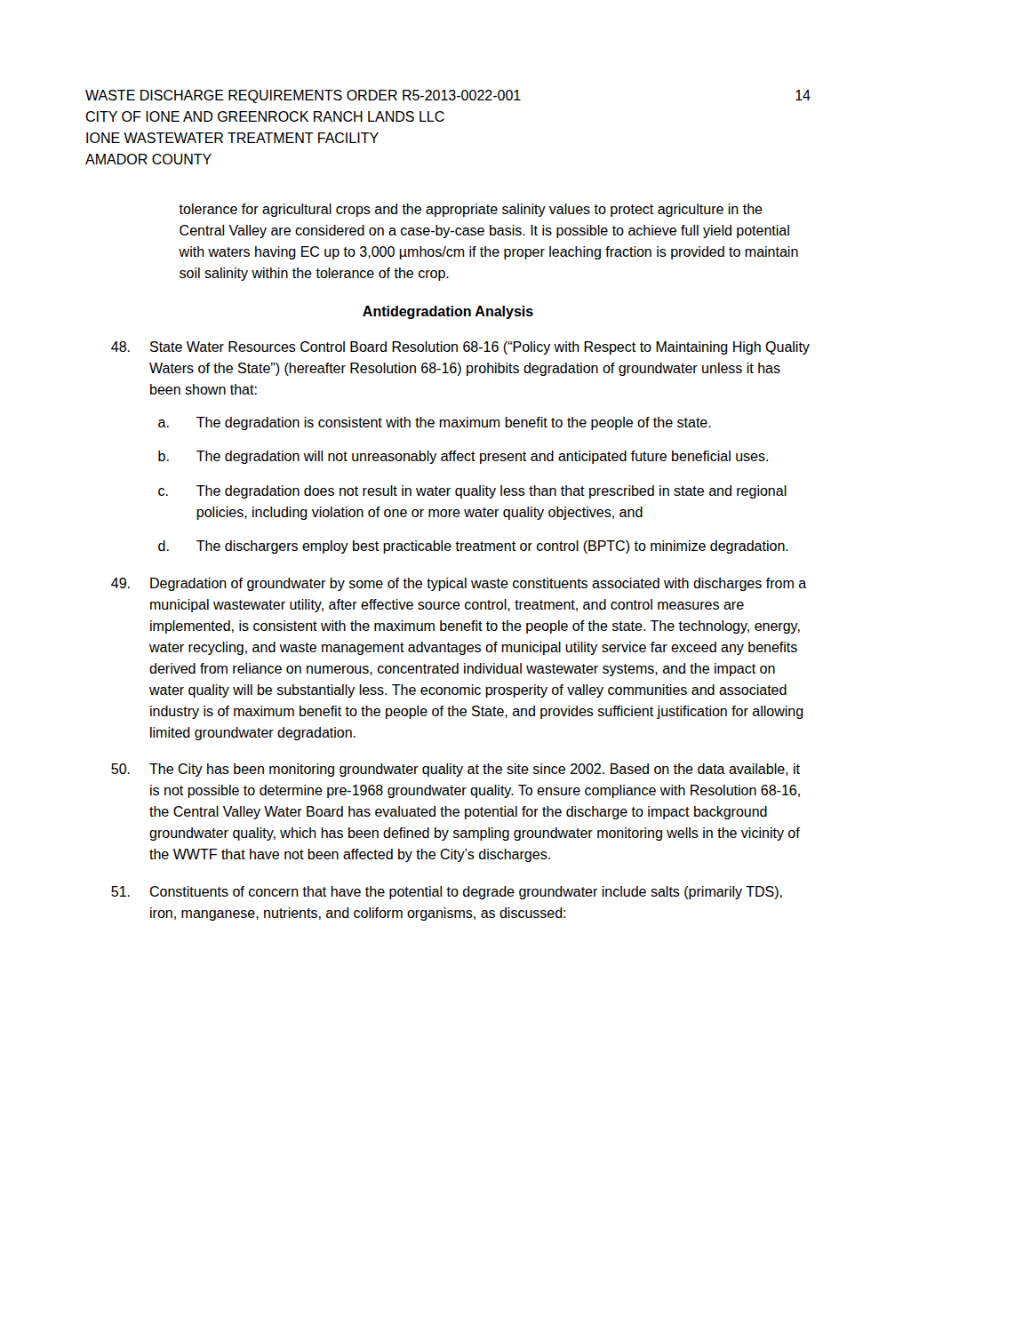Waste Discharge Requirements Order R5-2013-0022-001
City of Ione and Greenrock Ranch Lands LLC
Ione Wastewater Treatment Facility
Amador County
14
tolerance for agricultural crops and the appropriate salinity values to protect agriculture in the Central Valley are considered on a case-by-case basis. It is possible to achieve full yield potential with waters having EC up to 3,000 µmhos/cm if the proper leaching fraction is provided to maintain soil salinity within the tolerance of the crop.
Antidegradation Analysis
48. State Water Resources Control Board Resolution 68-16 (“Policy with Respect to Maintaining High Quality Waters of the State”) (hereafter Resolution 68-16) prohibits degradation of groundwater unless it has been shown that:
a. The degradation is consistent with the maximum benefit to the people of the state.
b. The degradation will not unreasonably affect present and anticipated future beneficial uses.
c. The degradation does not result in water quality less than that prescribed in state and regional policies, including violation of one or more water quality objectives, and
d. The dischargers employ best practicable treatment or control (BPTC) to minimize degradation.
49. Degradation of groundwater by some of the typical waste constituents associated with discharges from a municipal wastewater utility, after effective source control, treatment, and control measures are implemented, is consistent with the maximum benefit to the people of the state. The technology, energy, water recycling, and waste management advantages of municipal utility service far exceed any benefits derived from reliance on numerous, concentrated individual wastewater systems, and the impact on water quality will be substantially less. The economic prosperity of valley communities and associated industry is of maximum benefit to the people of the State, and provides sufficient justification for allowing limited groundwater degradation.
50. The City has been monitoring groundwater quality at the site since 2002. Based on the data available, it is not possible to determine pre-1968 groundwater quality. To ensure compliance with Resolution 68-16, the Central Valley Water Board has evaluated the potential for the discharge to impact background groundwater quality, which has been defined by sampling groundwater monitoring wells in the vicinity of the WWTF that have not been affected by the City’s discharges.
51. Constituents of concern that have the potential to degrade groundwater include salts (primarily TDS), iron, manganese, nutrients, and coliform organisms, as discussed: